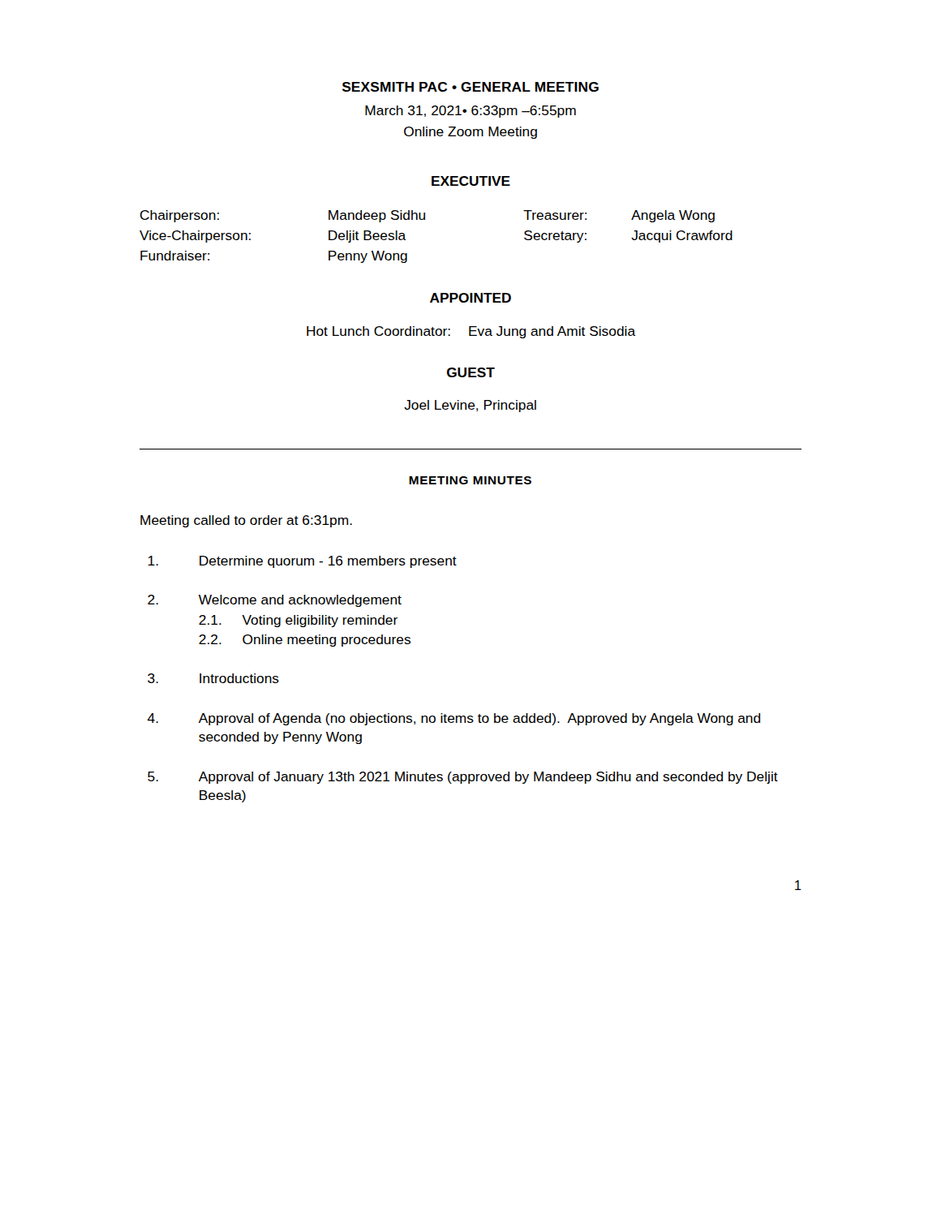SEXSMITH PAC • GENERAL MEETING
March 31, 2021• 6:33pm –6:55pm
Online Zoom Meeting
EXECUTIVE
| Chairperson: | Mandeep Sidhu | | Treasurer: | Angela Wong |
| Vice-Chairperson: | Deljit Beesla | | Secretary: | Jacqui Crawford |
| Fundraiser: | Penny Wong | | | |
APPOINTED
Hot Lunch Coordinator: Eva Jung and Amit Sisodia
GUEST
Joel Levine, Principal
MEETING MINUTES
Meeting called to order at 6:31pm.
Determine quorum - 16 members present
Welcome and acknowledgement
Voting eligibility reminder
Online meeting procedures
Introductions
Approval of Agenda (no objections, no items to be added). Approved by Angela Wong and seconded by Penny Wong
Approval of January 13th 2021 Minutes (approved by Mandeep Sidhu and seconded by Deljit Beesla)
1